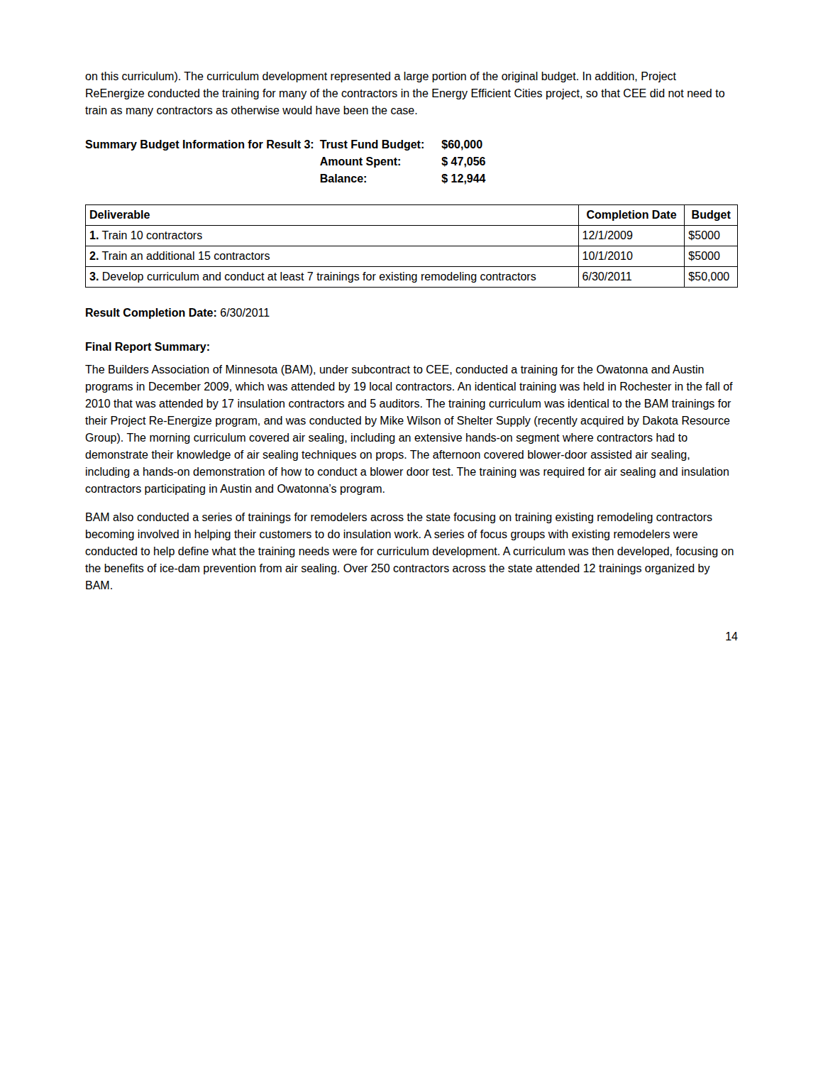on this curriculum). The curriculum development represented a large portion of the original budget. In addition, Project ReEnergize conducted the training for many of the contractors in the Energy Efficient Cities project, so that CEE did not need to train as many contractors as otherwise would have been the case.
| Summary Budget Information for Result 3: | Trust Fund Budget: | $60,000 |
| | Amount Spent: | $ 47,056 |
| | Balance: | $ 12,944 |
| Deliverable | Completion Date | Budget |
| --- | --- | --- |
| 1. Train 10 contractors | 12/1/2009 | $5000 |
| 2. Train an additional 15 contractors | 10/1/2010 | $5000 |
| 3. Develop curriculum and conduct at least 7 trainings for existing remodeling contractors | 6/30/2011 | $50,000 |
Result Completion Date: 6/30/2011
Final Report Summary:
The Builders Association of Minnesota (BAM), under subcontract to CEE, conducted a training for the Owatonna and Austin programs in December 2009, which was attended by 19 local contractors. An identical training was held in Rochester in the fall of 2010 that was attended by 17 insulation contractors and 5 auditors. The training curriculum was identical to the BAM trainings for their Project Re-Energize program, and was conducted by Mike Wilson of Shelter Supply (recently acquired by Dakota Resource Group). The morning curriculum covered air sealing, including an extensive hands-on segment where contractors had to demonstrate their knowledge of air sealing techniques on props. The afternoon covered blower-door assisted air sealing, including a hands-on demonstration of how to conduct a blower door test. The training was required for air sealing and insulation contractors participating in Austin and Owatonna’s program.
BAM also conducted a series of trainings for remodelers across the state focusing on training existing remodeling contractors becoming involved in helping their customers to do insulation work. A series of focus groups with existing remodelers were conducted to help define what the training needs were for curriculum development. A curriculum was then developed, focusing on the benefits of ice-dam prevention from air sealing. Over 250 contractors across the state attended 12 trainings organized by BAM.
14